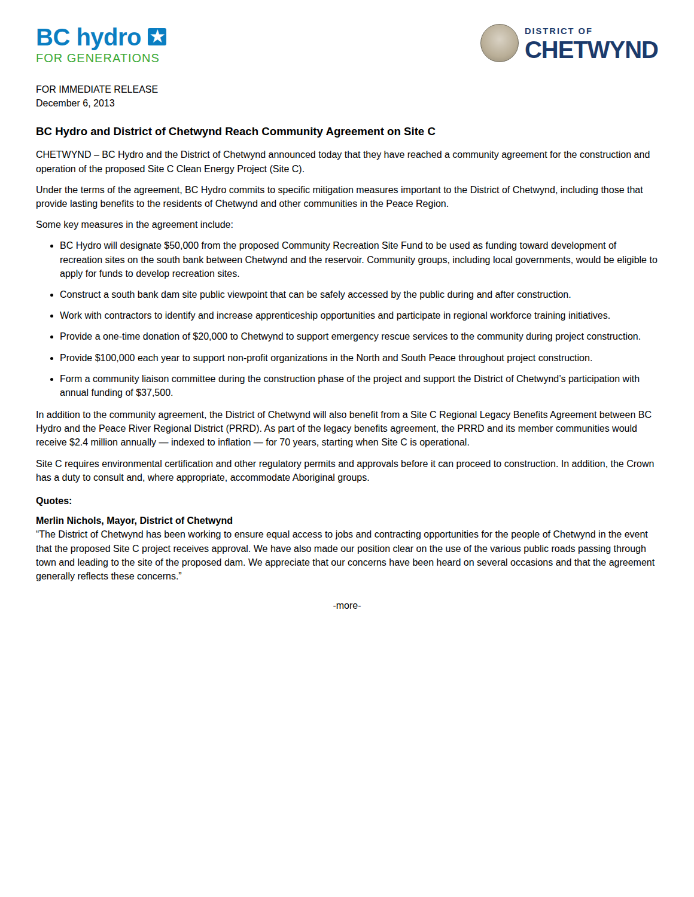BC hydro ★
FOR GENERATIONS
DISTRICT OF
CHETWYND
FOR IMMEDIATE RELEASE
December 6, 2013
BC Hydro and District of Chetwynd Reach Community Agreement on Site C
CHETWYND – BC Hydro and the District of Chetwynd announced today that they have reached a community agreement for the construction and operation of the proposed Site C Clean Energy Project (Site C).
Under the terms of the agreement, BC Hydro commits to specific mitigation measures important to the District of Chetwynd, including those that provide lasting benefits to the residents of Chetwynd and other communities in the Peace Region.
Some key measures in the agreement include:
BC Hydro will designate $50,000 from the proposed Community Recreation Site Fund to be used as funding toward development of recreation sites on the south bank between Chetwynd and the reservoir. Community groups, including local governments, would be eligible to apply for funds to develop recreation sites.
Construct a south bank dam site public viewpoint that can be safely accessed by the public during and after construction.
Work with contractors to identify and increase apprenticeship opportunities and participate in regional workforce training initiatives.
Provide a one-time donation of $20,000 to Chetwynd to support emergency rescue services to the community during project construction.
Provide $100,000 each year to support non-profit organizations in the North and South Peace throughout project construction.
Form a community liaison committee during the construction phase of the project and support the District of Chetwynd’s participation with annual funding of $37,500.
In addition to the community agreement, the District of Chetwynd will also benefit from a Site C Regional Legacy Benefits Agreement between BC Hydro and the Peace River Regional District (PRRD). As part of the legacy benefits agreement, the PRRD and its member communities would receive $2.4 million annually — indexed to inflation — for 70 years, starting when Site C is operational.
Site C requires environmental certification and other regulatory permits and approvals before it can proceed to construction. In addition, the Crown has a duty to consult and, where appropriate, accommodate Aboriginal groups.
Quotes:
Merlin Nichols, Mayor, District of Chetwynd
“The District of Chetwynd has been working to ensure equal access to jobs and contracting opportunities for the people of Chetwynd in the event that the proposed Site C project receives approval. We have also made our position clear on the use of the various public roads passing through town and leading to the site of the proposed dam. We appreciate that our concerns have been heard on several occasions and that the agreement generally reflects these concerns.”
-more-